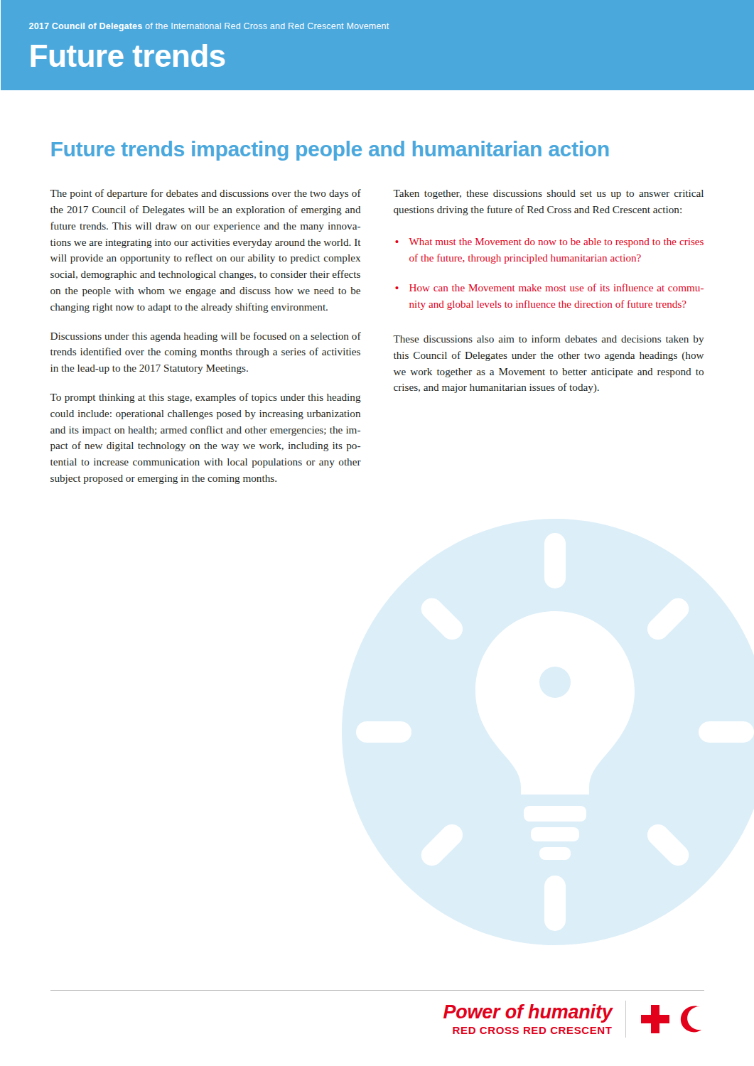2017 Council of Delegates of the International Red Cross and Red Crescent Movement
Future trends
Future trends impacting people and humanitarian action
The point of departure for debates and discussions over the two days of the 2017 Council of Delegates will be an exploration of emerging and future trends. This will draw on our experience and the many innovations we are integrating into our activities everyday around the world. It will provide an opportunity to reflect on our ability to predict complex social, demographic and technological changes, to consider their effects on the people with whom we engage and discuss how we need to be changing right now to adapt to the already shifting environment.
Discussions under this agenda heading will be focused on a selection of trends identified over the coming months through a series of activities in the lead-up to the 2017 Statutory Meetings.
To prompt thinking at this stage, examples of topics under this heading could include: operational challenges posed by increasing urbanization and its impact on health; armed conflict and other emergencies; the impact of new digital technology on the way we work, including its potential to increase communication with local populations or any other subject proposed or emerging in the coming months.
Taken together, these discussions should set us up to answer critical questions driving the future of Red Cross and Red Crescent action:
What must the Movement do now to be able to respond to the crises of the future, through principled humanitarian action?
How can the Movement make most use of its influence at community and global levels to influence the direction of future trends?
These discussions also aim to inform debates and decisions taken by this Council of Delegates under the other two agenda headings (how we work together as a Movement to better anticipate and respond to crises, and major humanitarian issues of today).
Power of humanity RED CROSS RED CRESCENT